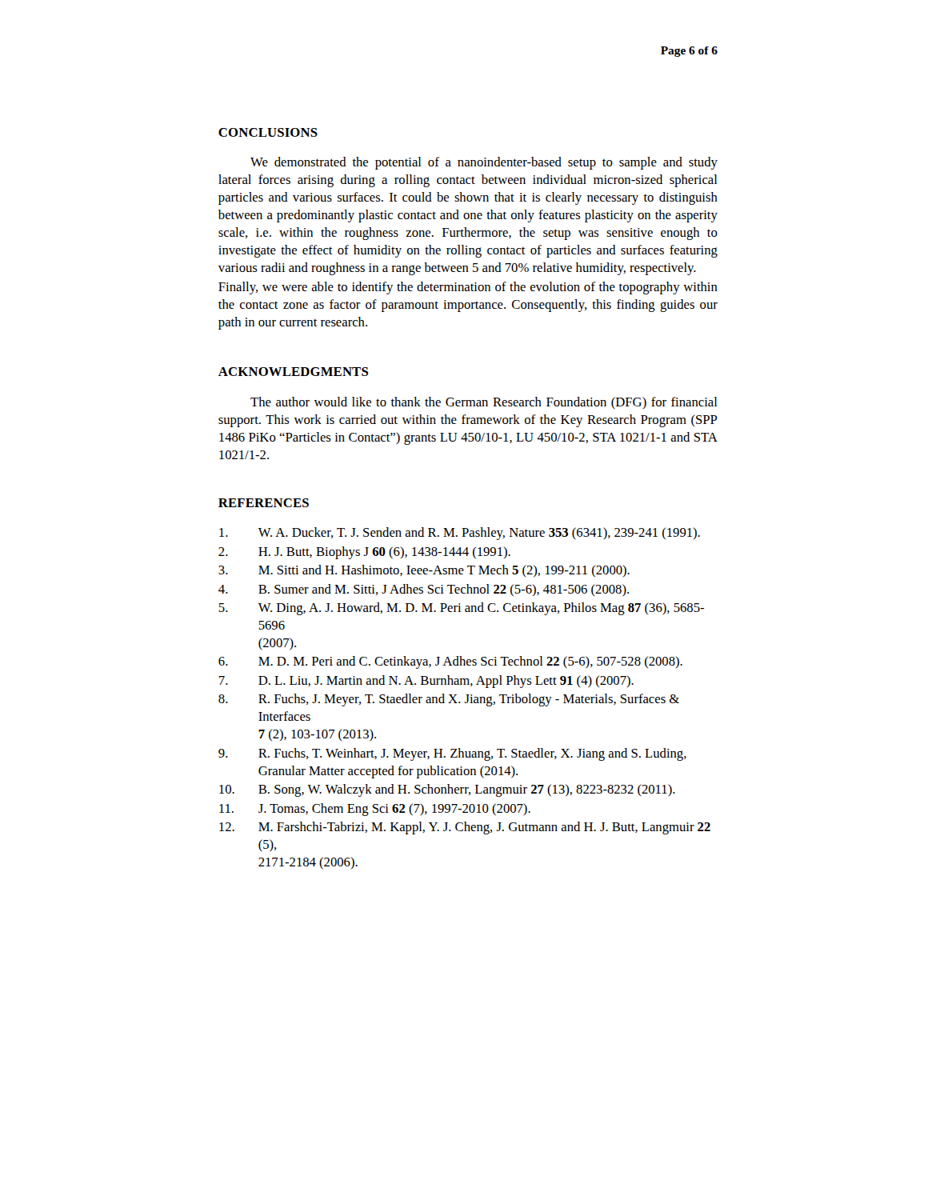Page 6 of 6
CONCLUSIONS
We demonstrated the potential of a nanoindenter-based setup to sample and study lateral forces arising during a rolling contact between individual micron-sized spherical particles and various surfaces. It could be shown that it is clearly necessary to distinguish between a predominantly plastic contact and one that only features plasticity on the asperity scale, i.e. within the roughness zone. Furthermore, the setup was sensitive enough to investigate the effect of humidity on the rolling contact of particles and surfaces featuring various radii and roughness in a range between 5 and 70% relative humidity, respectively.
Finally, we were able to identify the determination of the evolution of the topography within the contact zone as factor of paramount importance. Consequently, this finding guides our path in our current research.
ACKNOWLEDGMENTS
The author would like to thank the German Research Foundation (DFG) for financial support. This work is carried out within the framework of the Key Research Program (SPP 1486 PiKo “Particles in Contact”) grants LU 450/10-1, LU 450/10-2, STA 1021/1-1 and STA 1021/1-2.
REFERENCES
1. W. A. Ducker, T. J. Senden and R. M. Pashley, Nature 353 (6341), 239-241 (1991).
2. H. J. Butt, Biophys J 60 (6), 1438-1444 (1991).
3. M. Sitti and H. Hashimoto, Ieee-Asme T Mech 5 (2), 199-211 (2000).
4. B. Sumer and M. Sitti, J Adhes Sci Technol 22 (5-6), 481-506 (2008).
5. W. Ding, A. J. Howard, M. D. M. Peri and C. Cetinkaya, Philos Mag 87 (36), 5685-5696 (2007).
6. M. D. M. Peri and C. Cetinkaya, J Adhes Sci Technol 22 (5-6), 507-528 (2008).
7. D. L. Liu, J. Martin and N. A. Burnham, Appl Phys Lett 91 (4) (2007).
8. R. Fuchs, J. Meyer, T. Staedler and X. Jiang, Tribology - Materials, Surfaces & Interfaces 7 (2), 103-107 (2013).
9. R. Fuchs, T. Weinhart, J. Meyer, H. Zhuang, T. Staedler, X. Jiang and S. Luding, Granular Matter accepted for publication (2014).
10. B. Song, W. Walczyk and H. Schonherr, Langmuir 27 (13), 8223-8232 (2011).
11. J. Tomas, Chem Eng Sci 62 (7), 1997-2010 (2007).
12. M. Farshchi-Tabrizi, M. Kappl, Y. J. Cheng, J. Gutmann and H. J. Butt, Langmuir 22 (5), 2171-2184 (2006).